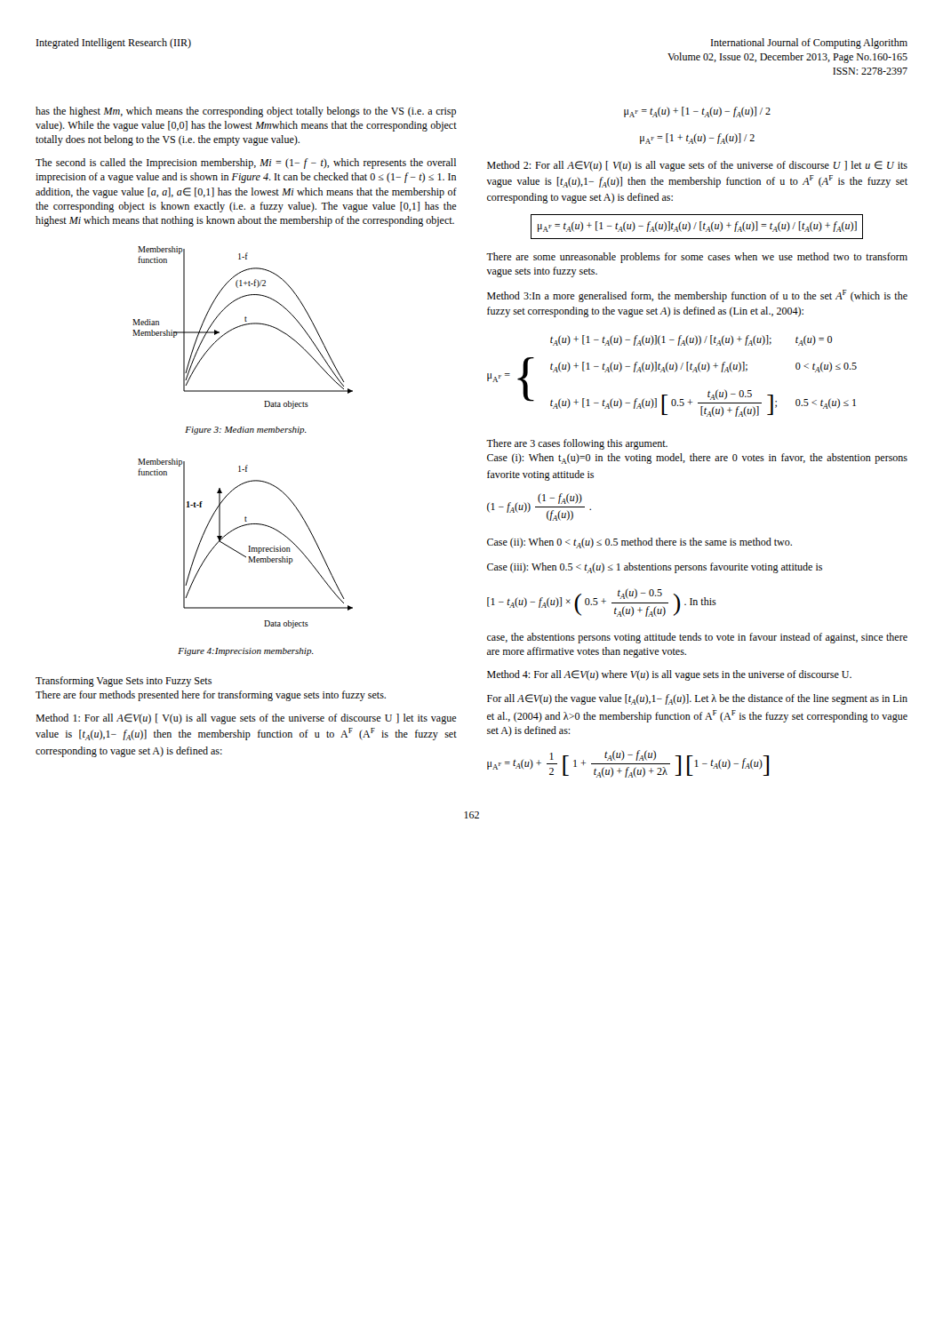Integrated Intelligent Research (IIR)
International Journal of Computing Algorithm
Volume 02, Issue 02, December 2013, Page No.160-165
ISSN: 2278-2397
has the highest Mm, which means the corresponding object totally belongs to the VS (i.e. a crisp value). While the vague value [0,0] has the lowest Mmwhich means that the corresponding object totally does not belong to the VS (i.e. the empty vague value).
The second is called the Imprecision membership, Mi = (1− f − t), which represents the overall imprecision of a vague value and is shown in Figure 4. It can be checked that 0 ≤ (1− f − t) ≤ 1. In addition, the vague value [a, a], a∈ [0,1] has the lowest Mi which means that the membership of the corresponding object is known exactly (i.e. a fuzzy value). The vague value [0,1] has the highest Mi which means that nothing is known about the membership of the corresponding object.
Membership function 1-f (1+t-f)/2 t Median Membership Data objects
Figure 3: Median membership.
Membership function 1-f 1-t-f t Imprecision Membership Data objects
Figure 4:Imprecision membership.
Transforming Vague Sets into Fuzzy Sets
There are four methods presented here for transforming vague sets into fuzzy sets.
Method 1: For all A∈V(u) [ V(u) is all vague sets of the universe of discourse U ] let its vague value is [tA(u),1− fA(u)] then the membership function of u to AF (AF is the fuzzy set corresponding to vague set A) is defined as:
μAF = tA(u) + [1 − tA(u) − fA(u)] / 2
μAF = [1 + tA(u) − fA(u)] / 2
Method 2: For all A∈V(u) [ V(u) is all vague sets of the universe of discourse U ] let u ∈ U its vague value is [tA(u),1− fA(u)] then the membership function of u to AF (AF is the fuzzy set corresponding to vague set A) is defined as:
μAF = tA(u) + [1 − tA(u) − fA(u)]tA(u) / [tA(u) + fA(u)] = tA(u) / [tA(u) + fA(u)]
There are some unreasonable problems for some cases when we use method two to transform vague sets into fuzzy sets.
Method 3:In a more generalised form, the membership function of u to the set AF (which is the fuzzy set corresponding to the vague set A) is defined as (Lin et al., 2004):
μAF = {
| t A ( u ) + [1 − t A ( u ) − f A ( u )](1 − f A ( u )) / [ t A ( u ) + f A ( u )]; | t A ( u ) = 0 |
| t A ( u ) + [1 − t A ( u ) − f A ( u )] t A ( u ) / [ t A ( u ) + f A ( u )]; | 0 < t A ( u ) ≤ 0.5 |
| t A ( u ) + [1 − t A ( u ) − f A ( u )] [ 0.5 + t A ( u ) − 0.5 [ t A ( u ) + f A ( u )] ] ; | 0.5 < t A ( u ) ≤ 1 |
There are 3 cases following this argument.
Case (i): When tA(u)=0 in the voting model, there are 0 votes in favor, the abstention persons favorite voting attitude is
(1 − fA(u)) (1 − fA(u)) (fA(u)) .
Case (ii): When 0 < tA(u) ≤ 0.5 method there is the same is method two.
Case (iii): When 0.5 < tA(u) ≤ 1 abstentions persons favourite voting attitude is
[1 − tA(u) − fA(u)] × ( 0.5 + tA(u) − 0.5 tA(u) + fA(u) ) . In this
case, the abstentions persons voting attitude tends to vote in favour instead of against, since there are more affirmative votes than negative votes.
Method 4: For all A∈V(u) where V(u) is all vague sets in the universe of discourse U.
For all A∈V(u) the vague value [tA(u),1− fA(u)]. Let λ be the distance of the line segment as in Lin et al., (2004) and λ>0 the membership function of AF (AF is the fuzzy set corresponding to vague set A) is defined as:
μAF = tA(u) + 1 2 [ 1 + tA(u) − fA(u) tA(u) + fA(u) + 2λ ] [1 − tA(u) − fA(u)]
162